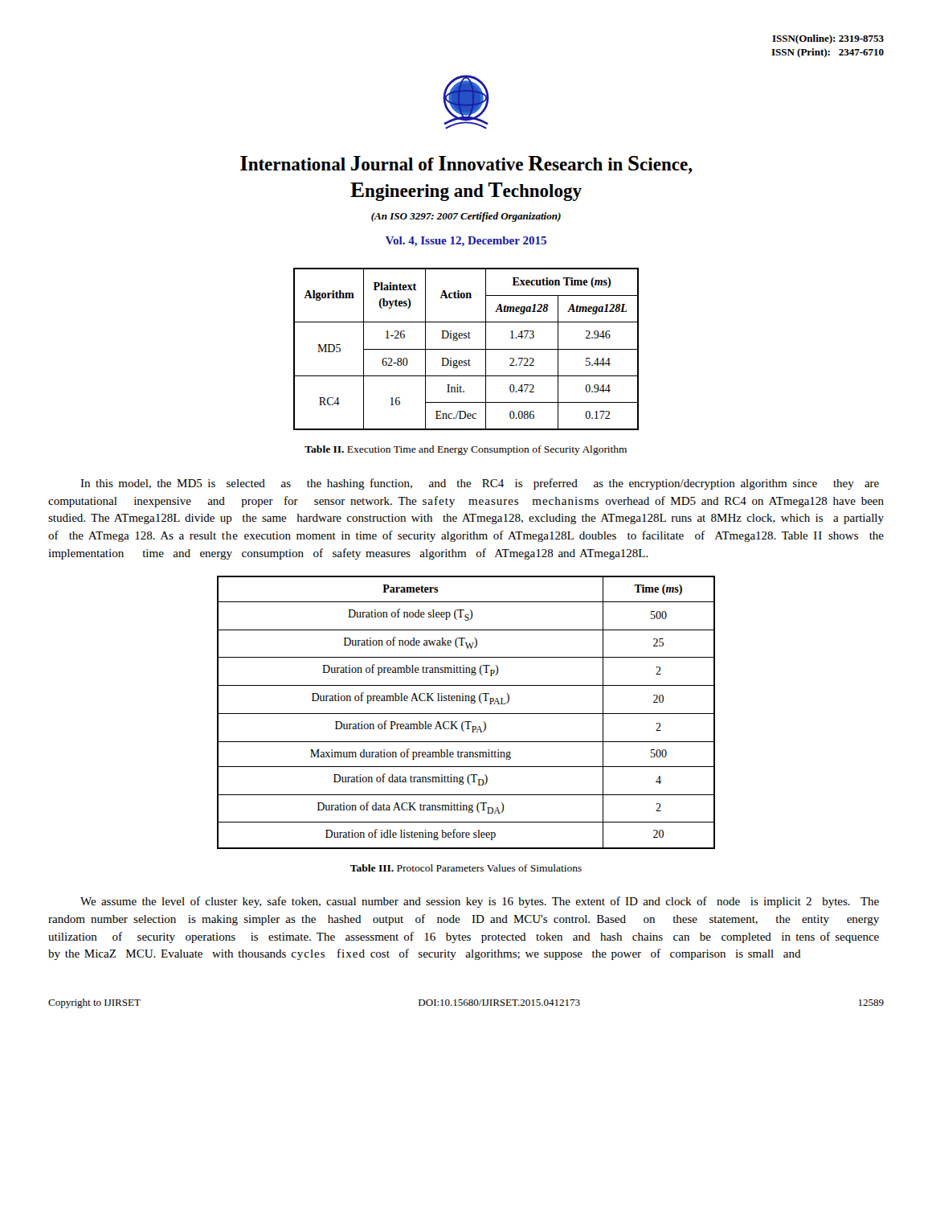ISSN(Online): 2319-8753
ISSN (Print): 2347-6710
International Journal of Innovative Research in Science,
Engineering and Technology
(An ISO 3297: 2007 Certified Organization)
Vol. 4, Issue 12, December 2015
| Algorithm | Plaintext (bytes) | Action | Execution Time ( m s) |
| --- | --- | --- | --- |
| Atmega128 | Atmega128L |
| MD5 | 1-26 | Digest | 1.473 | 2.946 |
| 62-80 | Digest | 2.722 | 5.444 |
| RC4 | 16 | Init. | 0.472 | 0.944 |
| Enc./Dec | 0.086 | 0.172 |
Table II. Execution Time and Energy Consumption of Security Algorithm
In this model, the MD5 is selected as the hashing function, and the RC4 is preferred as the encryption/decryption algorithm since they are computational inexpensive and proper for sensor network. The safety measures mechanisms overhead of MD5 and RC4 on ATmega128 have been studied. The ATmega128L divide up the same hardware construction with the ATmega128, excluding the ATmega128L runs at 8MHz clock, which is a partially of the ATmega 128. As a result the execution moment in time of security algorithm of ATmega128L doubles to facilitate of ATmega128. Table II shows the implementation time and energy consumption of safety measures algorithm of ATmega128 and ATmega128L.
| Parameters | Time ( m s) |
| --- | --- |
| Duration of node sleep (T S ) | 500 |
| Duration of node awake (T W ) | 25 |
| Duration of preamble transmitting (T P ) | 2 |
| Duration of preamble ACK listening (T PAL ) | 20 |
| Duration of Preamble ACK (T PA ) | 2 |
| Maximum duration of preamble transmitting | 500 |
| Duration of data transmitting (T D ) | 4 |
| Duration of data ACK transmitting (T DA ) | 2 |
| Duration of idle listening before sleep | 20 |
Table III. Protocol Parameters Values of Simulations
We assume the level of cluster key, safe token, casual number and session key is 16 bytes. The extent of ID and clock of node is implicit 2 bytes. The random number selection is making simpler as the hashed output of node ID and MCU's control. Based on these statement, the entity energy utilization of security operations is estimate. The assessment of 16 bytes protected token and hash chains can be completed in tens of sequence by the MicaZ MCU. Evaluate with thousands cycles fixed cost of security algorithms; we suppose the power of comparison is small and
Copyright to IJIRSET
DOI:10.15680/IJIRSET.2015.0412173
12589